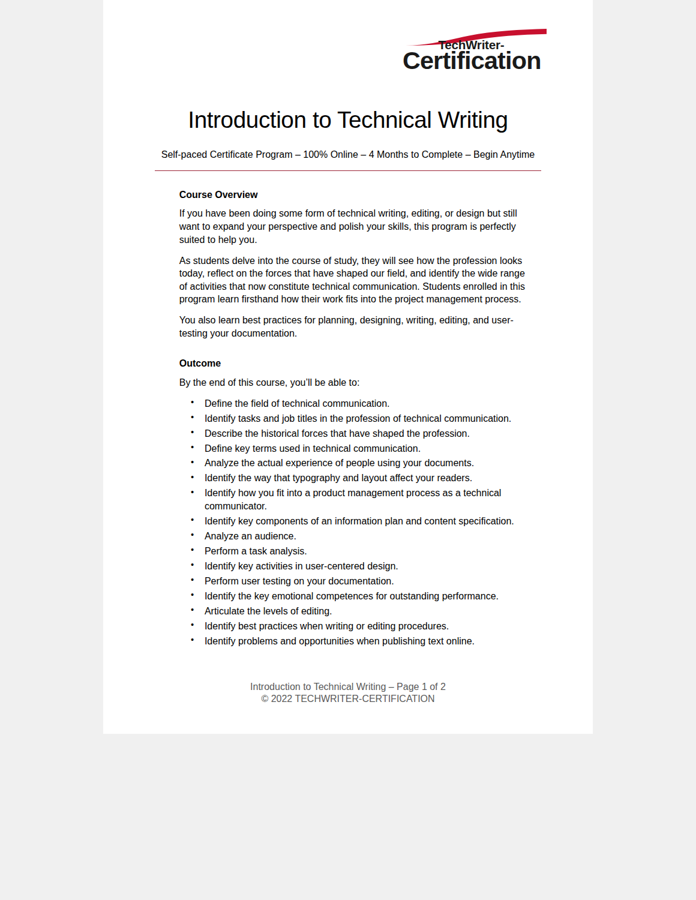TechWriter-
Certification
Introduction to Technical Writing
Self-paced Certificate Program – 100% Online – 4 Months to Complete – Begin Anytime
Course Overview
If you have been doing some form of technical writing, editing, or design but still want to expand your perspective and polish your skills, this program is perfectly suited to help you.
As students delve into the course of study, they will see how the profession looks today, reflect on the forces that have shaped our field, and identify the wide range of activities that now constitute technical communication. Students enrolled in this program learn firsthand how their work fits into the project management process.
You also learn best practices for planning, designing, writing, editing, and user-testing your documentation.
Outcome
By the end of this course, you’ll be able to:
Define the field of technical communication.
Identify tasks and job titles in the profession of technical communication.
Describe the historical forces that have shaped the profession.
Define key terms used in technical communication.
Analyze the actual experience of people using your documents.
Identify the way that typography and layout affect your readers.
Identify how you fit into a product management process as a technical communicator.
Identify key components of an information plan and content specification.
Analyze an audience.
Perform a task analysis.
Identify key activities in user-centered design.
Perform user testing on your documentation.
Identify the key emotional competences for outstanding performance.
Articulate the levels of editing.
Identify best practices when writing or editing procedures.
Identify problems and opportunities when publishing text online.
Introduction to Technical Writing – Page 1 of 2
© 2022 TECHWRITER-CERTIFICATION